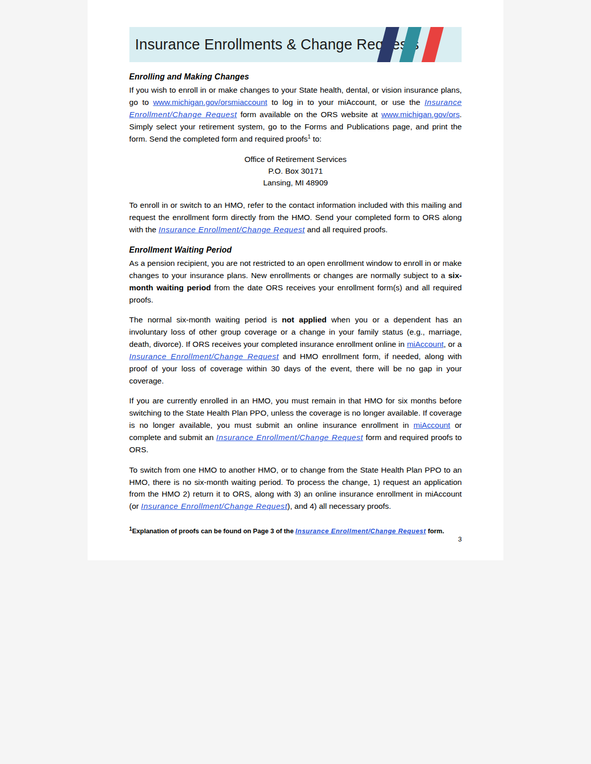Insurance Enrollments & Change Requests
Enrolling and Making Changes
If you wish to enroll in or make changes to your State health, dental, or vision insurance plans, go to www.michigan.gov/orsmiaccount to log in to your miAccount, or use the Insurance Enrollment/Change Request form available on the ORS website at www.michigan.gov/ors. Simply select your retirement system, go to the Forms and Publications page, and print the form. Send the completed form and required proofs1 to:
Office of Retirement Services
P.O. Box 30171
Lansing, MI 48909
To enroll in or switch to an HMO, refer to the contact information included with this mailing and request the enrollment form directly from the HMO. Send your completed form to ORS along with the Insurance Enrollment/Change Request and all required proofs.
Enrollment Waiting Period
As a pension recipient, you are not restricted to an open enrollment window to enroll in or make changes to your insurance plans. New enrollments or changes are normally subject to a six-month waiting period from the date ORS receives your enrollment form(s) and all required proofs.
The normal six-month waiting period is not applied when you or a dependent has an involuntary loss of other group coverage or a change in your family status (e.g., marriage, death, divorce). If ORS receives your completed insurance enrollment online in miAccount, or a Insurance Enrollment/Change Request and HMO enrollment form, if needed, along with proof of your loss of coverage within 30 days of the event, there will be no gap in your coverage.
If you are currently enrolled in an HMO, you must remain in that HMO for six months before switching to the State Health Plan PPO, unless the coverage is no longer available. If coverage is no longer available, you must submit an online insurance enrollment in miAccount or complete and submit an Insurance Enrollment/Change Request form and required proofs to ORS.
To switch from one HMO to another HMO, or to change from the State Health Plan PPO to an HMO, there is no six-month waiting period. To process the change, 1) request an application from the HMO 2) return it to ORS, along with 3) an online insurance enrollment in miAccount (or Insurance Enrollment/Change Request), and 4) all necessary proofs.
1Explanation of proofs can be found on Page 3 of the Insurance Enrollment/Change Request form. 3